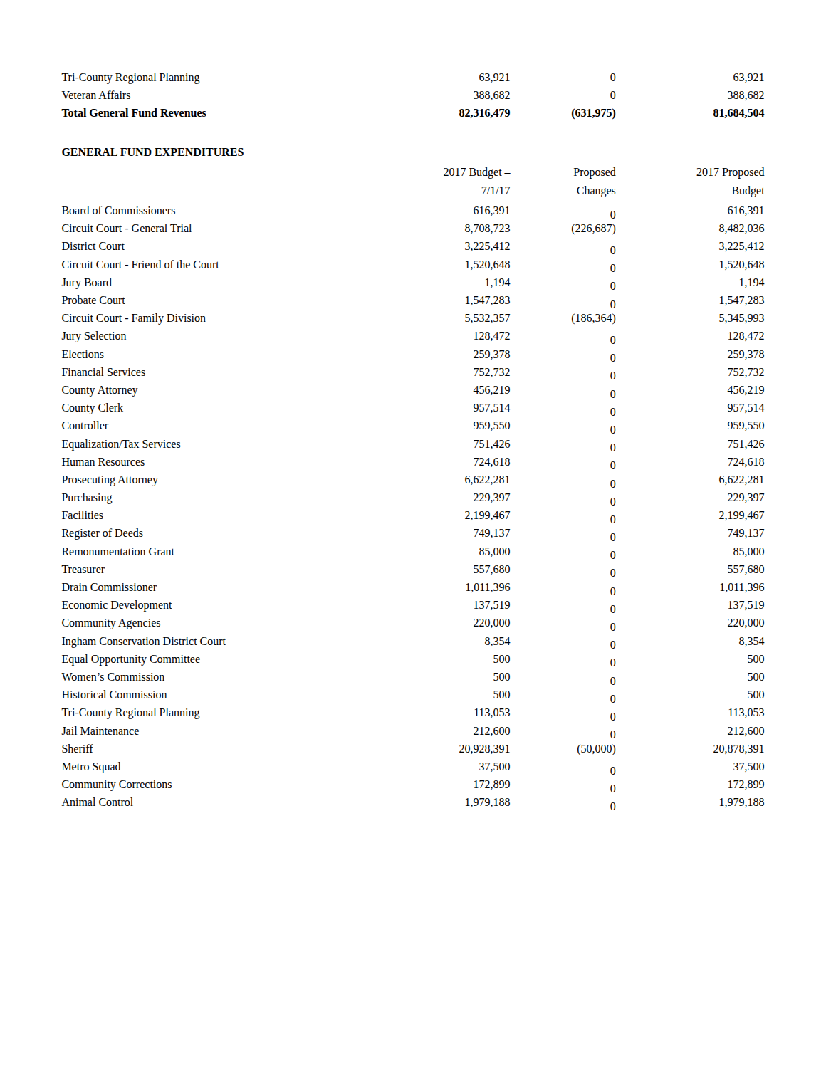| Tri-County Regional Planning | 63,921 | 0 | 63,921 |
| Veteran Affairs | 388,682 | 0 | 388,682 |
| Total General Fund Revenues | 82,316,479 | (631,975) | 81,684,504 |
| GENERAL FUND EXPENDITURES |
| | 2017 Budget – | Proposed | 2017 Proposed |
| | 7/1/17 | Changes | Budget |
| Board of Commissioners | 616,391 | 0 | 616,391 |
| Circuit Court - General Trial | 8,708,723 | (226,687) | 8,482,036 |
| District Court | 3,225,412 | 0 | 3,225,412 |
| Circuit Court - Friend of the Court | 1,520,648 | 0 | 1,520,648 |
| Jury Board | 1,194 | 0 | 1,194 |
| Probate Court | 1,547,283 | 0 | 1,547,283 |
| Circuit Court - Family Division | 5,532,357 | (186,364) | 5,345,993 |
| Jury Selection | 128,472 | 0 | 128,472 |
| Elections | 259,378 | 0 | 259,378 |
| Financial Services | 752,732 | 0 | 752,732 |
| County Attorney | 456,219 | 0 | 456,219 |
| County Clerk | 957,514 | 0 | 957,514 |
| Controller | 959,550 | 0 | 959,550 |
| Equalization/Tax Services | 751,426 | 0 | 751,426 |
| Human Resources | 724,618 | 0 | 724,618 |
| Prosecuting Attorney | 6,622,281 | 0 | 6,622,281 |
| Purchasing | 229,397 | 0 | 229,397 |
| Facilities | 2,199,467 | 0 | 2,199,467 |
| Register of Deeds | 749,137 | 0 | 749,137 |
| Remonumentation Grant | 85,000 | 0 | 85,000 |
| Treasurer | 557,680 | 0 | 557,680 |
| Drain Commissioner | 1,011,396 | 0 | 1,011,396 |
| Economic Development | 137,519 | 0 | 137,519 |
| Community Agencies | 220,000 | 0 | 220,000 |
| Ingham Conservation District Court | 8,354 | 0 | 8,354 |
| Equal Opportunity Committee | 500 | 0 | 500 |
| Women’s Commission | 500 | 0 | 500 |
| Historical Commission | 500 | 0 | 500 |
| Tri-County Regional Planning | 113,053 | 0 | 113,053 |
| Jail Maintenance | 212,600 | 0 | 212,600 |
| Sheriff | 20,928,391 | (50,000) | 20,878,391 |
| Metro Squad | 37,500 | 0 | 37,500 |
| Community Corrections | 172,899 | 0 | 172,899 |
| Animal Control | 1,979,188 | 0 | 1,979,188 |